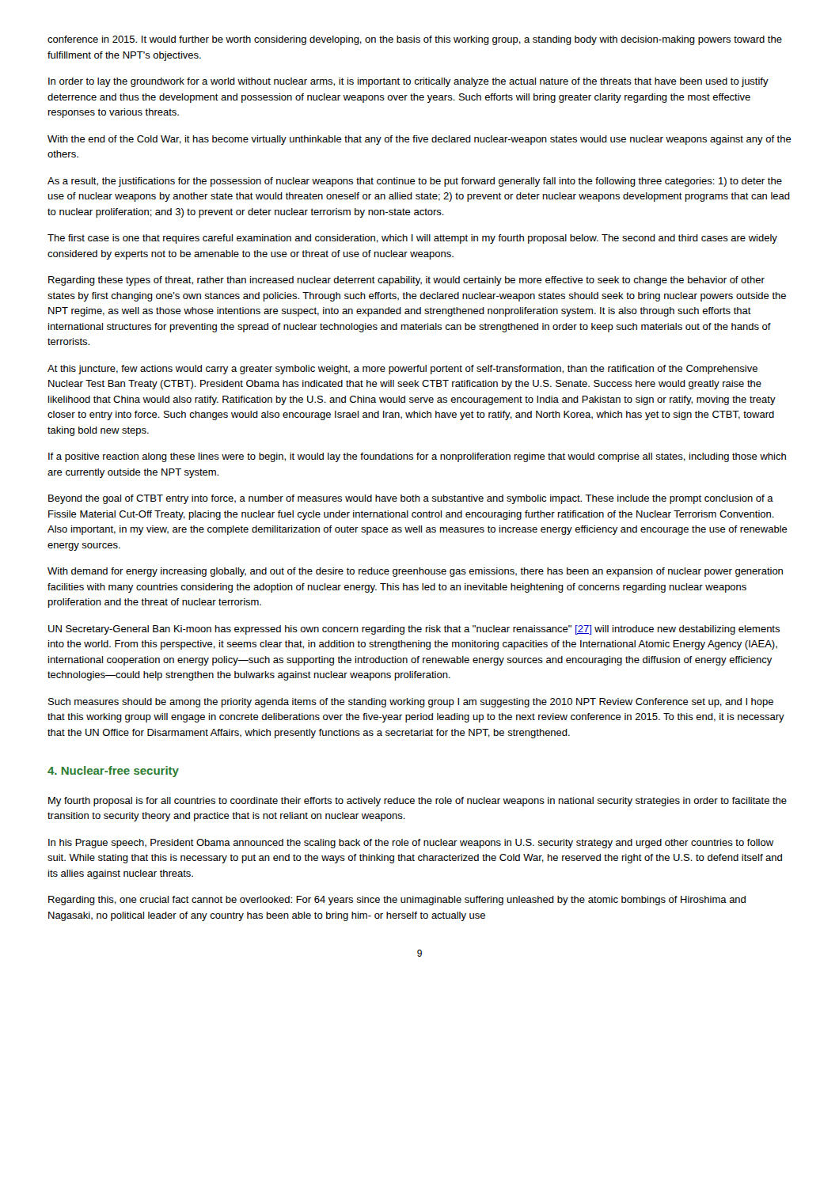conference in 2015. It would further be worth considering developing, on the basis of this working group, a standing body with decision-making powers toward the fulfillment of the NPT's objectives.
In order to lay the groundwork for a world without nuclear arms, it is important to critically analyze the actual nature of the threats that have been used to justify deterrence and thus the development and possession of nuclear weapons over the years. Such efforts will bring greater clarity regarding the most effective responses to various threats.
With the end of the Cold War, it has become virtually unthinkable that any of the five declared nuclear-weapon states would use nuclear weapons against any of the others.
As a result, the justifications for the possession of nuclear weapons that continue to be put forward generally fall into the following three categories: 1) to deter the use of nuclear weapons by another state that would threaten oneself or an allied state; 2) to prevent or deter nuclear weapons development programs that can lead to nuclear proliferation; and 3) to prevent or deter nuclear terrorism by non-state actors.
The first case is one that requires careful examination and consideration, which I will attempt in my fourth proposal below. The second and third cases are widely considered by experts not to be amenable to the use or threat of use of nuclear weapons.
Regarding these types of threat, rather than increased nuclear deterrent capability, it would certainly be more effective to seek to change the behavior of other states by first changing one's own stances and policies. Through such efforts, the declared nuclear-weapon states should seek to bring nuclear powers outside the NPT regime, as well as those whose intentions are suspect, into an expanded and strengthened nonproliferation system. It is also through such efforts that international structures for preventing the spread of nuclear technologies and materials can be strengthened in order to keep such materials out of the hands of terrorists.
At this juncture, few actions would carry a greater symbolic weight, a more powerful portent of self-transformation, than the ratification of the Comprehensive Nuclear Test Ban Treaty (CTBT). President Obama has indicated that he will seek CTBT ratification by the U.S. Senate. Success here would greatly raise the likelihood that China would also ratify. Ratification by the U.S. and China would serve as encouragement to India and Pakistan to sign or ratify, moving the treaty closer to entry into force. Such changes would also encourage Israel and Iran, which have yet to ratify, and North Korea, which has yet to sign the CTBT, toward taking bold new steps.
If a positive reaction along these lines were to begin, it would lay the foundations for a nonproliferation regime that would comprise all states, including those which are currently outside the NPT system.
Beyond the goal of CTBT entry into force, a number of measures would have both a substantive and symbolic impact. These include the prompt conclusion of a Fissile Material Cut-Off Treaty, placing the nuclear fuel cycle under international control and encouraging further ratification of the Nuclear Terrorism Convention. Also important, in my view, are the complete demilitarization of outer space as well as measures to increase energy efficiency and encourage the use of renewable energy sources.
With demand for energy increasing globally, and out of the desire to reduce greenhouse gas emissions, there has been an expansion of nuclear power generation facilities with many countries considering the adoption of nuclear energy. This has led to an inevitable heightening of concerns regarding nuclear weapons proliferation and the threat of nuclear terrorism.
UN Secretary-General Ban Ki-moon has expressed his own concern regarding the risk that a "nuclear renaissance" [27] will introduce new destabilizing elements into the world. From this perspective, it seems clear that, in addition to strengthening the monitoring capacities of the International Atomic Energy Agency (IAEA), international cooperation on energy policy—such as supporting the introduction of renewable energy sources and encouraging the diffusion of energy efficiency technologies—could help strengthen the bulwarks against nuclear weapons proliferation.
Such measures should be among the priority agenda items of the standing working group I am suggesting the 2010 NPT Review Conference set up, and I hope that this working group will engage in concrete deliberations over the five-year period leading up to the next review conference in 2015. To this end, it is necessary that the UN Office for Disarmament Affairs, which presently functions as a secretariat for the NPT, be strengthened.
4. Nuclear-free security
My fourth proposal is for all countries to coordinate their efforts to actively reduce the role of nuclear weapons in national security strategies in order to facilitate the transition to security theory and practice that is not reliant on nuclear weapons.
In his Prague speech, President Obama announced the scaling back of the role of nuclear weapons in U.S. security strategy and urged other countries to follow suit. While stating that this is necessary to put an end to the ways of thinking that characterized the Cold War, he reserved the right of the U.S. to defend itself and its allies against nuclear threats.
Regarding this, one crucial fact cannot be overlooked: For 64 years since the unimaginable suffering unleashed by the atomic bombings of Hiroshima and Nagasaki, no political leader of any country has been able to bring him- or herself to actually use
9